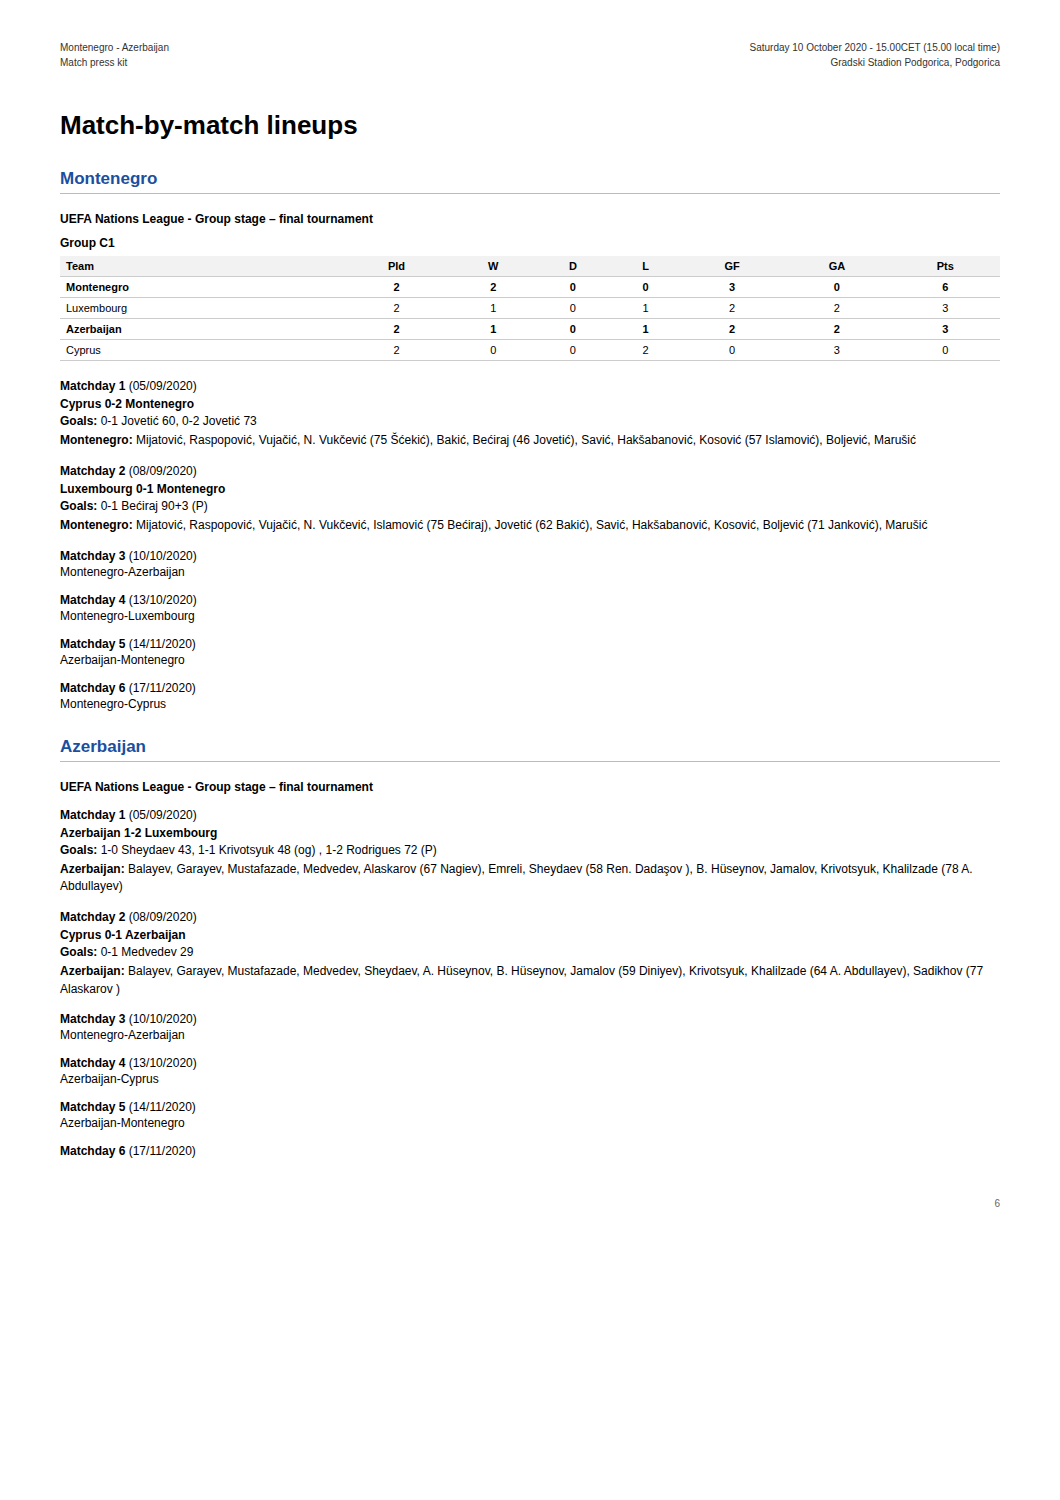Montenegro - Azerbaijan
Match press kit
Saturday 10 October 2020 - 15.00CET (15.00 local time)
Gradski Stadion Podgorica, Podgorica
Match-by-match lineups
Montenegro
UEFA Nations League - Group stage – final tournament
Group C1
| Team | Pld | W | D | L | GF | GA | Pts |
| --- | --- | --- | --- | --- | --- | --- | --- |
| Montenegro | 2 | 2 | 0 | 0 | 3 | 0 | 6 |
| Luxembourg | 2 | 1 | 0 | 1 | 2 | 2 | 3 |
| Azerbaijan | 2 | 1 | 0 | 1 | 2 | 2 | 3 |
| Cyprus | 2 | 0 | 0 | 2 | 0 | 3 | 0 |
Matchday 1 (05/09/2020)
Cyprus 0-2 Montenegro
Goals: 0-1 Jovetić 60, 0-2 Jovetić 73
Montenegro: Mijatović, Raspopović, Vujačić, N. Vukčević (75 Šćekić), Bakić, Bećiraj (46 Jovetić), Savić, Hakšabanović, Kosović (57 Islamović), Boljević, Marušić
Matchday 2 (08/09/2020)
Luxembourg 0-1 Montenegro
Goals: 0-1 Bećiraj 90+3 (P)
Montenegro: Mijatović, Raspopović, Vujačić, N. Vukčević, Islamović (75 Bećiraj), Jovetić (62 Bakić), Savić, Hakšabanović, Kosović, Boljević (71 Janković), Marušić
Matchday 3 (10/10/2020)
Montenegro-Azerbaijan
Matchday 4 (13/10/2020)
Montenegro-Luxembourg
Matchday 5 (14/11/2020)
Azerbaijan-Montenegro
Matchday 6 (17/11/2020)
Montenegro-Cyprus
Azerbaijan
UEFA Nations League - Group stage – final tournament
Matchday 1 (05/09/2020)
Azerbaijan 1-2 Luxembourg
Goals: 1-0 Sheydaev 43, 1-1 Krivotsyuk 48 (og) , 1-2 Rodrigues 72 (P)
Azerbaijan: Balayev, Garayev, Mustafazade, Medvedev, Alaskarov (67 Nagiev), Emreli, Sheydaev (58 Ren. Dadaşov ), B. Hüseynov, Jamalov, Krivotsyuk, Khalilzade (78 A. Abdullayev)
Matchday 2 (08/09/2020)
Cyprus 0-1 Azerbaijan
Goals: 0-1 Medvedev 29
Azerbaijan: Balayev, Garayev, Mustafazade, Medvedev, Sheydaev, A. Hüseynov, B. Hüseynov, Jamalov (59 Diniyev), Krivotsyuk, Khalilzade (64 A. Abdullayev), Sadikhov (77 Alaskarov )
Matchday 3 (10/10/2020)
Montenegro-Azerbaijan
Matchday 4 (13/10/2020)
Azerbaijan-Cyprus
Matchday 5 (14/11/2020)
Azerbaijan-Montenegro
Matchday 6 (17/11/2020)
6